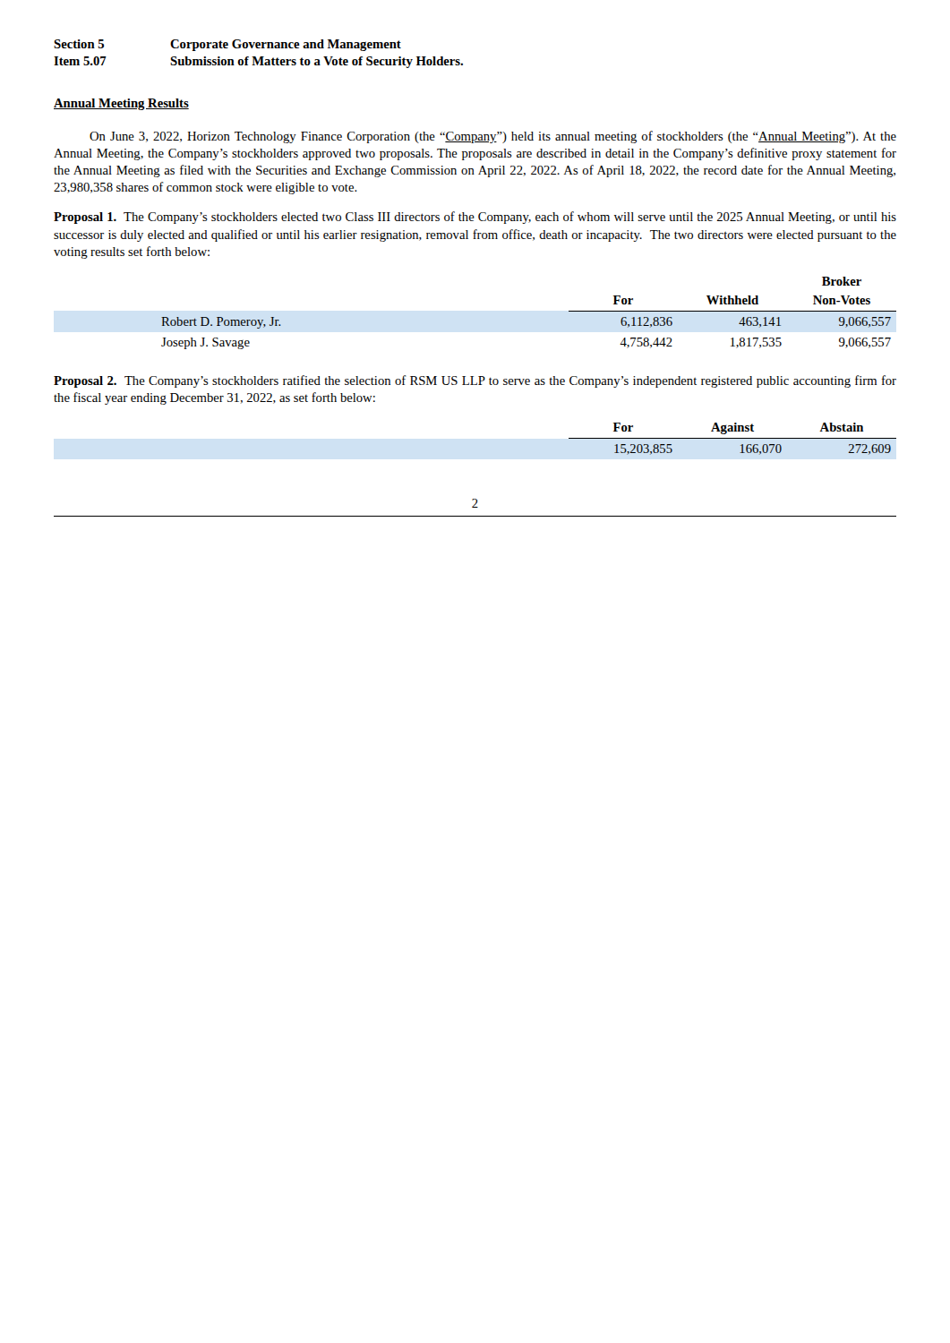| Section 5 | Corporate Governance and Management |
| Item 5.07 | Submission of Matters to a Vote of Security Holders. |
Annual Meeting Results
On June 3, 2022, Horizon Technology Finance Corporation (the “Company”) held its annual meeting of stockholders (the “Annual Meeting”). At the Annual Meeting, the Company’s stockholders approved two proposals. The proposals are described in detail in the Company’s definitive proxy statement for the Annual Meeting as filed with the Securities and Exchange Commission on April 22, 2022. As of April 18, 2022, the record date for the Annual Meeting, 23,980,358 shares of common stock were eligible to vote.
Proposal 1. The Company’s stockholders elected two Class III directors of the Company, each of whom will serve until the 2025 Annual Meeting, or until his successor is duly elected and qualified or until his earlier resignation, removal from office, death or incapacity. The two directors were elected pursuant to the voting results set forth below:
| | | | Broker |
| --- | --- | --- | --- |
| | For | Withheld | Non-Votes |
| Robert D. Pomeroy, Jr. | 6,112,836 | 463,141 | 9,066,557 |
| Joseph J. Savage | 4,758,442 | 1,817,535 | 9,066,557 |
Proposal 2. The Company’s stockholders ratified the selection of RSM US LLP to serve as the Company’s independent registered public accounting firm for the fiscal year ending December 31, 2022, as set forth below:
| | For | Against | Abstain |
| --- | --- | --- | --- |
| | 15,203,855 | 166,070 | 272,609 |
2